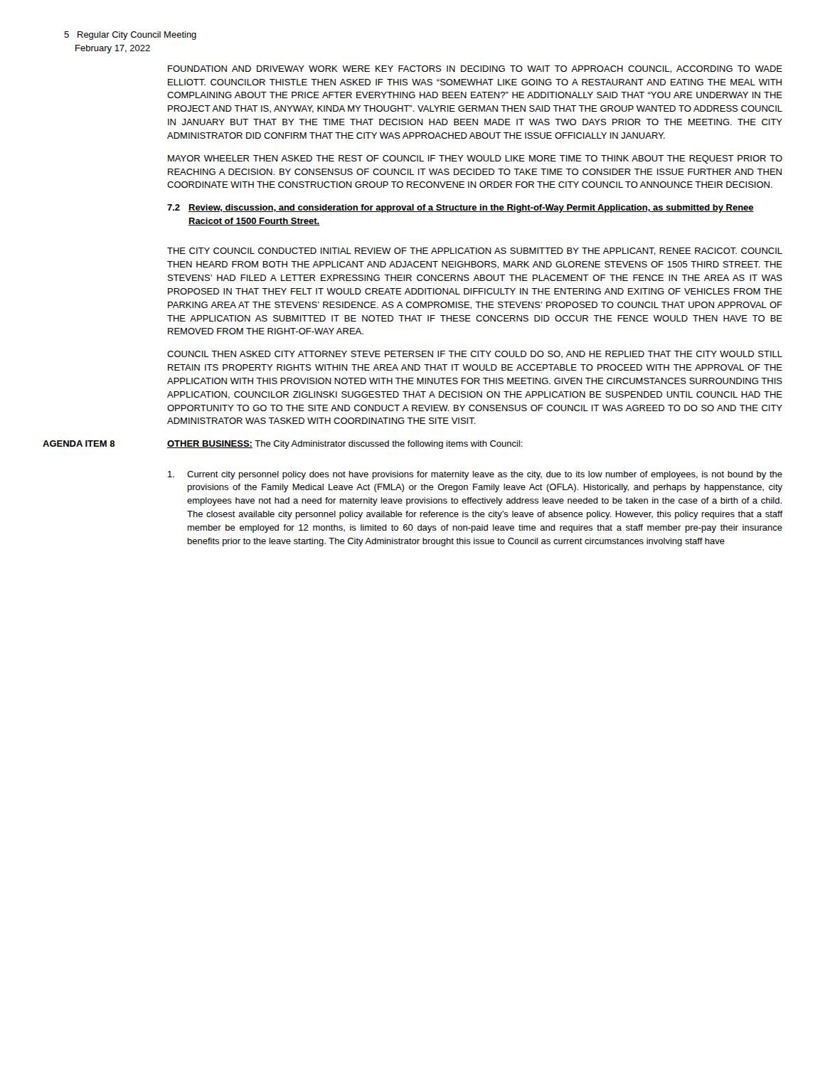5 Regular City Council Meeting
February 17, 2022
Foundation and driveway work were key factors in deciding to wait to approach Council, according to Wade Elliott. Councilor Thistle then asked if this was “somewhat like going to a restaurant and eating the meal with complaining about the price after everything had been eaten?” He additionally said that “you are underway in the project and that is, anyway, kinda my thought”. Valyrie German then said that the group wanted to address Council in January but that by the time that decision had been made it was two days prior to the meeting. The City Administrator did confirm that the city was approached about the issue officially in January.
Mayor Wheeler then asked the rest of Council if they would like more time to think about the request prior to reaching a decision. By consensus of Council it was decided to take time to consider the issue further and then coordinate with the construction group to reconvene in order for the City Council to announce their decision.
7.2
Review, discussion, and consideration for approval of a Structure in the Right-of-Way Permit Application, as submitted by Renee Racicot of 1500 Fourth Street.
The City Council conducted initial review of the application as submitted by the applicant, Renee Racicot. Council then heard from both the applicant and adjacent neighbors, Mark and Glorene Stevens of 1505 Third Street. The Stevens’ had filed a letter expressing their concerns about the placement of the fence in the area as it was proposed in that they felt it would create additional difficulty in the entering and exiting of vehicles from the parking area at the Stevens’ residence. As a compromise, the Stevens’ proposed to Council that upon approval of the application as submitted it be noted that if these concerns did occur the fence would then have to be removed from the right-of-way area.
Council then asked City Attorney Steve Petersen if the city could do so, and he replied that the city would still retain its property rights within the area and that it would be acceptable to proceed with the approval of the application with this provision noted with the minutes for this meeting. Given the circumstances surrounding this application, Councilor Ziglinski suggested that a decision on the application be suspended until Council had the opportunity to go to the site and conduct a review. By consensus of Council it was agreed to do so and the City Administrator was tasked with coordinating the site visit.
AGENDA ITEM 8
OTHER BUSINESS: The City Administrator discussed the following items with Council:
1.
Current city personnel policy does not have provisions for maternity leave as the city, due to its low number of employees, is not bound by the provisions of the Family Medical Leave Act (FMLA) or the Oregon Family leave Act (OFLA). Historically, and perhaps by happenstance, city employees have not had a need for maternity leave provisions to effectively address leave needed to be taken in the case of a birth of a child. The closest available city personnel policy available for reference is the city’s leave of absence policy. However, this policy requires that a staff member be employed for 12 months, is limited to 60 days of non-paid leave time and requires that a staff member pre-pay their insurance benefits prior to the leave starting. The City Administrator brought this issue to Council as current circumstances involving staff have